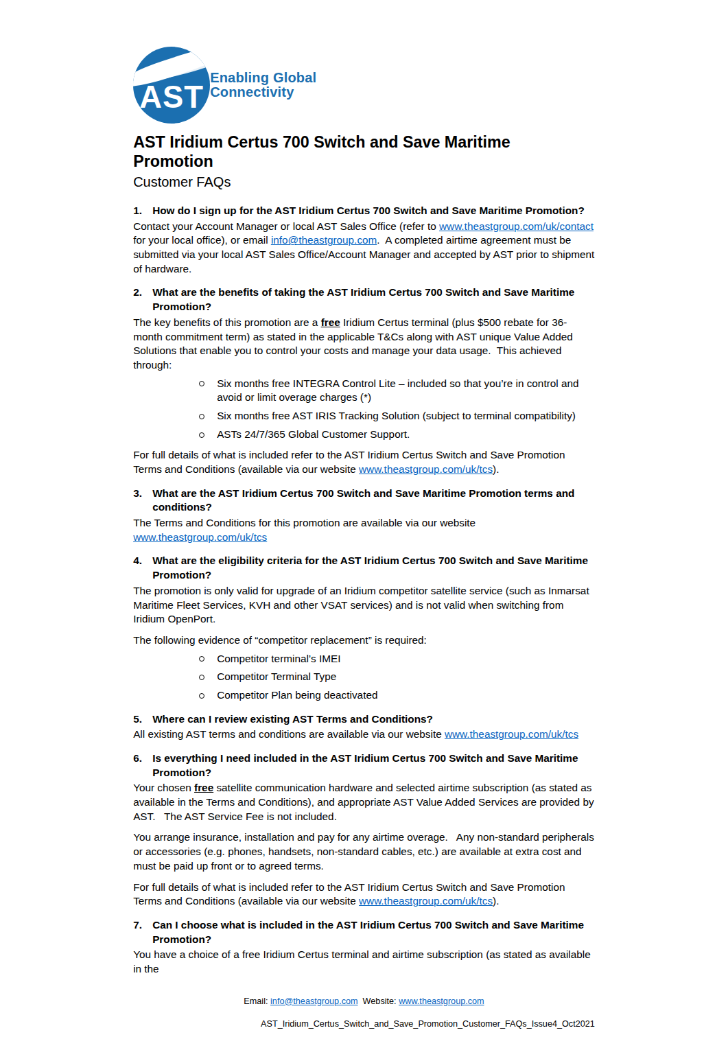AST
Enabling Global Connectivity
AST Iridium Certus 700 Switch and Save Maritime Promotion
Customer FAQs
1. How do I sign up for the AST Iridium Certus 700 Switch and Save Maritime Promotion?
Contact your Account Manager or local AST Sales Office (refer to www.theastgroup.com/uk/contact for your local office), or email info@theastgroup.com. A completed airtime agreement must be submitted via your local AST Sales Office/Account Manager and accepted by AST prior to shipment of hardware.
2. What are the benefits of taking the AST Iridium Certus 700 Switch and Save Maritime Promotion?
The key benefits of this promotion are a free Iridium Certus terminal (plus $500 rebate for 36-month commitment term) as stated in the applicable T&Cs along with AST unique Value Added Solutions that enable you to control your costs and manage your data usage. This achieved through:
Six months free INTEGRA Control Lite – included so that you’re in control and avoid or limit overage charges (*)
Six months free AST IRIS Tracking Solution (subject to terminal compatibility)
ASTs 24/7/365 Global Customer Support.
For full details of what is included refer to the AST Iridium Certus Switch and Save Promotion Terms and Conditions (available via our website www.theastgroup.com/uk/tcs).
3. What are the AST Iridium Certus 700 Switch and Save Maritime Promotion terms and conditions?
The Terms and Conditions for this promotion are available via our website www.theastgroup.com/uk/tcs
4. What are the eligibility criteria for the AST Iridium Certus 700 Switch and Save Maritime Promotion?
The promotion is only valid for upgrade of an Iridium competitor satellite service (such as Inmarsat Maritime Fleet Services, KVH and other VSAT services) and is not valid when switching from Iridium OpenPort.
The following evidence of “competitor replacement” is required:
Competitor terminal’s IMEI
Competitor Terminal Type
Competitor Plan being deactivated
5. Where can I review existing AST Terms and Conditions?
All existing AST terms and conditions are available via our website www.theastgroup.com/uk/tcs
6. Is everything I need included in the AST Iridium Certus 700 Switch and Save Maritime Promotion?
Your chosen free satellite communication hardware and selected airtime subscription (as stated as available in the Terms and Conditions), and appropriate AST Value Added Services are provided by AST. The AST Service Fee is not included.
You arrange insurance, installation and pay for any airtime overage. Any non-standard peripherals or accessories (e.g. phones, handsets, non-standard cables, etc.) are available at extra cost and must be paid up front or to agreed terms.
For full details of what is included refer to the AST Iridium Certus Switch and Save Promotion Terms and Conditions (available via our website www.theastgroup.com/uk/tcs).
7. Can I choose what is included in the AST Iridium Certus 700 Switch and Save Maritime Promotion?
You have a choice of a free Iridium Certus terminal and airtime subscription (as stated as available in the
Email: info@theastgroup.com Website: www.theastgroup.com
AST_Iridium_Certus_Switch_and_Save_Promotion_Customer_FAQs_Issue4_Oct2021